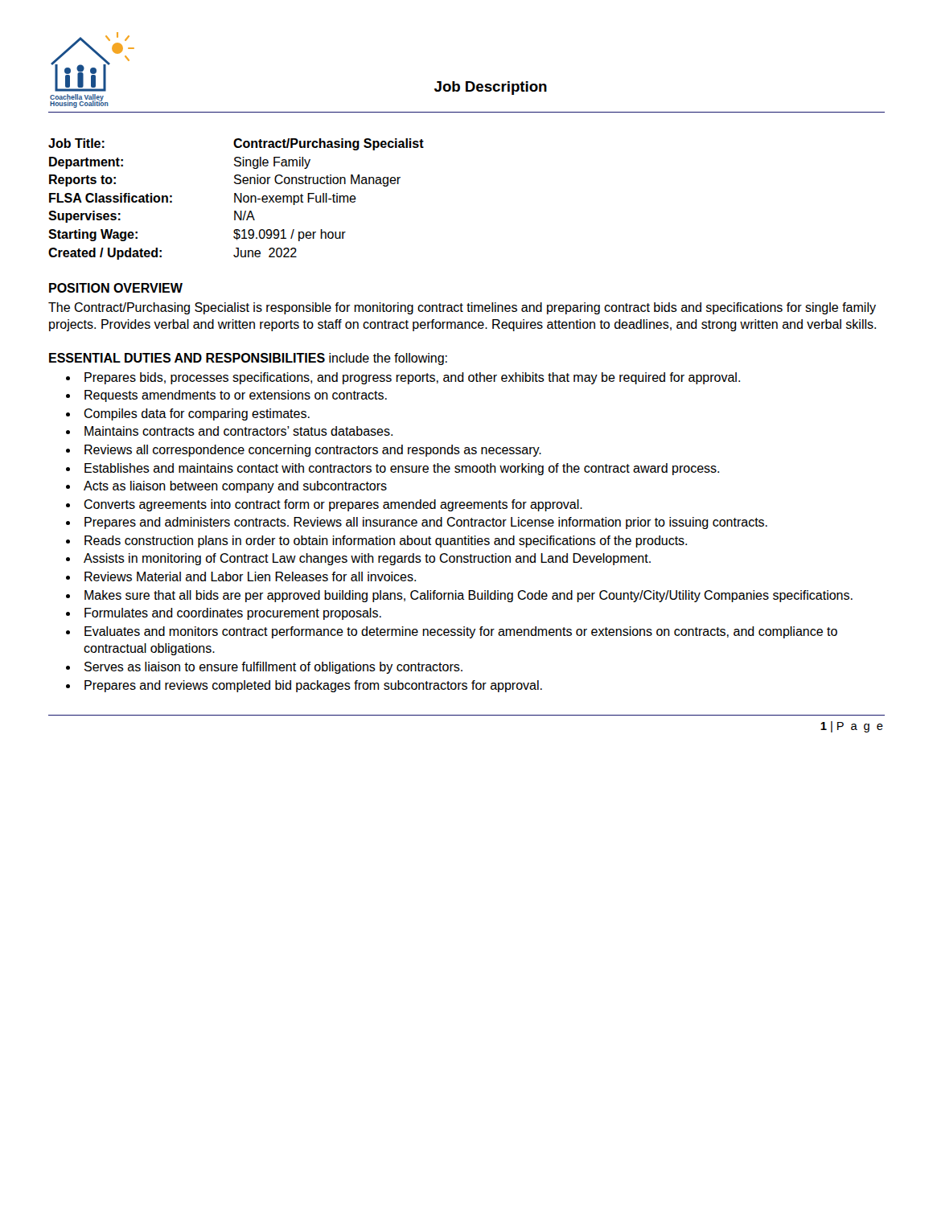Coachella Valley Housing Coalition
Job Description
| Job Title: | Contract/Purchasing Specialist |
| Department: | Single Family |
| Reports to: | Senior Construction Manager |
| FLSA Classification: | Non-exempt Full-time |
| Supervises: | N/A |
| Starting Wage: | $19.0991 / per hour |
| Created / Updated: | June 2022 |
POSITION OVERVIEW
The Contract/Purchasing Specialist is responsible for monitoring contract timelines and preparing contract bids and specifications for single family projects. Provides verbal and written reports to staff on contract performance. Requires attention to deadlines, and strong written and verbal skills.
ESSENTIAL DUTIES AND RESPONSIBILITIES include the following:
Prepares bids, processes specifications, and progress reports, and other exhibits that may be required for approval.
Requests amendments to or extensions on contracts.
Compiles data for comparing estimates.
Maintains contracts and contractors’ status databases.
Reviews all correspondence concerning contractors and responds as necessary.
Establishes and maintains contact with contractors to ensure the smooth working of the contract award process.
Acts as liaison between company and subcontractors
Converts agreements into contract form or prepares amended agreements for approval.
Prepares and administers contracts. Reviews all insurance and Contractor License information prior to issuing contracts.
Reads construction plans in order to obtain information about quantities and specifications of the products.
Assists in monitoring of Contract Law changes with regards to Construction and Land Development.
Reviews Material and Labor Lien Releases for all invoices.
Makes sure that all bids are per approved building plans, California Building Code and per County/City/Utility Companies specifications.
Formulates and coordinates procurement proposals.
Evaluates and monitors contract performance to determine necessity for amendments or extensions on contracts, and compliance to contractual obligations.
Serves as liaison to ensure fulfillment of obligations by contractors.
Prepares and reviews completed bid packages from subcontractors for approval.
1 | P a g e